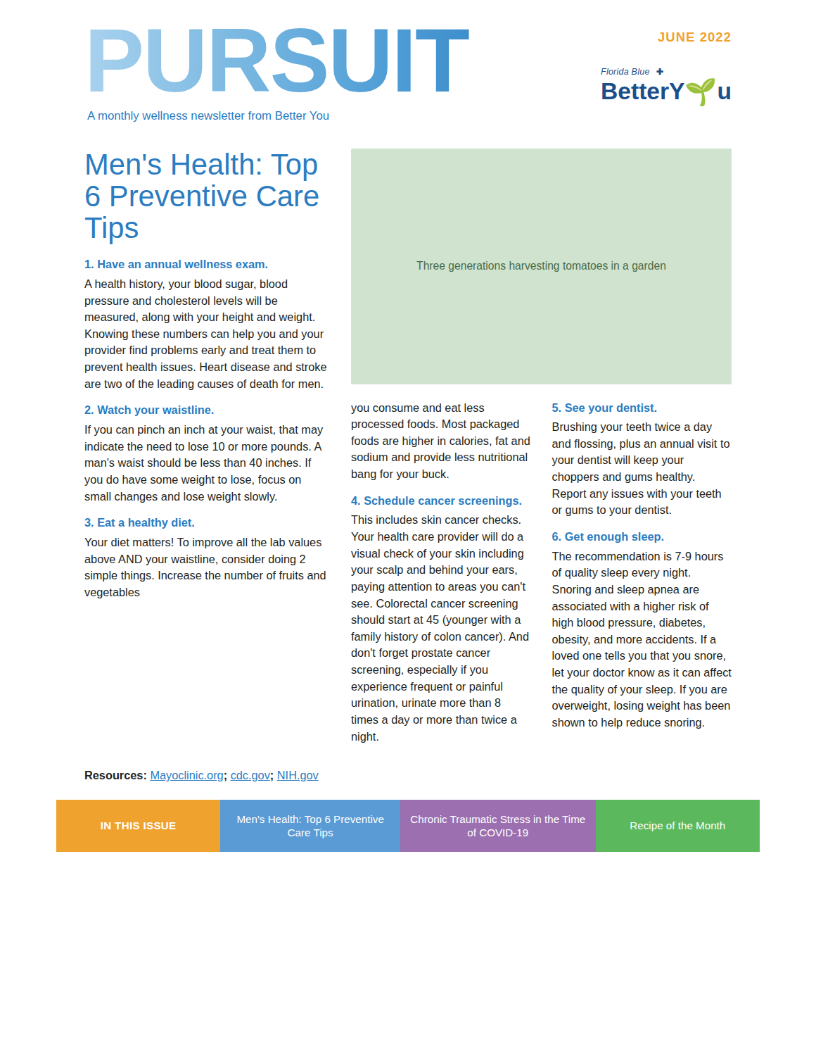PURSUIT
A monthly wellness newsletter from Better You
JUNE 2022
Florida Blue ✚
BetterY🌱u
Men's Health: Top 6 Preventive Care Tips
1. Have an annual wellness exam.
A health history, your blood sugar, blood pressure and cholesterol levels will be measured, along with your height and weight. Knowing these numbers can help you and your provider find problems early and treat them to prevent health issues. Heart disease and stroke are two of the leading causes of death for men.
2. Watch your waistline.
If you can pinch an inch at your waist, that may indicate the need to lose 10 or more pounds. A man's waist should be less than 40 inches. If you do have some weight to lose, focus on small changes and lose weight slowly.
3. Eat a healthy diet.
Your diet matters! To improve all the lab values above AND your waistline, consider doing 2 simple things. Increase the number of fruits and vegetables
you consume and eat less processed foods. Most packaged foods are higher in calories, fat and sodium and provide less nutritional bang for your buck.
4. Schedule cancer screenings.
This includes skin cancer checks. Your health care provider will do a visual check of your skin including your scalp and behind your ears, paying attention to areas you can't see. Colorectal cancer screening should start at 45 (younger with a family history of colon cancer). And don't forget prostate cancer screening, especially if you experience frequent or painful urination, urinate more than 8 times a day or more than twice a night.
5. See your dentist.
Brushing your teeth twice a day and flossing, plus an annual visit to your dentist will keep your choppers and gums healthy. Report any issues with your teeth or gums to your dentist.
6. Get enough sleep.
The recommendation is 7-9 hours of quality sleep every night. Snoring and sleep apnea are associated with a higher risk of high blood pressure, diabetes, obesity, and more accidents. If a loved one tells you that you snore, let your doctor know as it can affect the quality of your sleep. If you are overweight, losing weight has been shown to help reduce snoring.
Resources: Mayoclinic.org; cdc.gov; NIH.gov
IN THIS ISSUE
Men's Health: Top 6 Preventive Care Tips
Chronic Traumatic Stress in the Time of COVID-19
Recipe of the Month